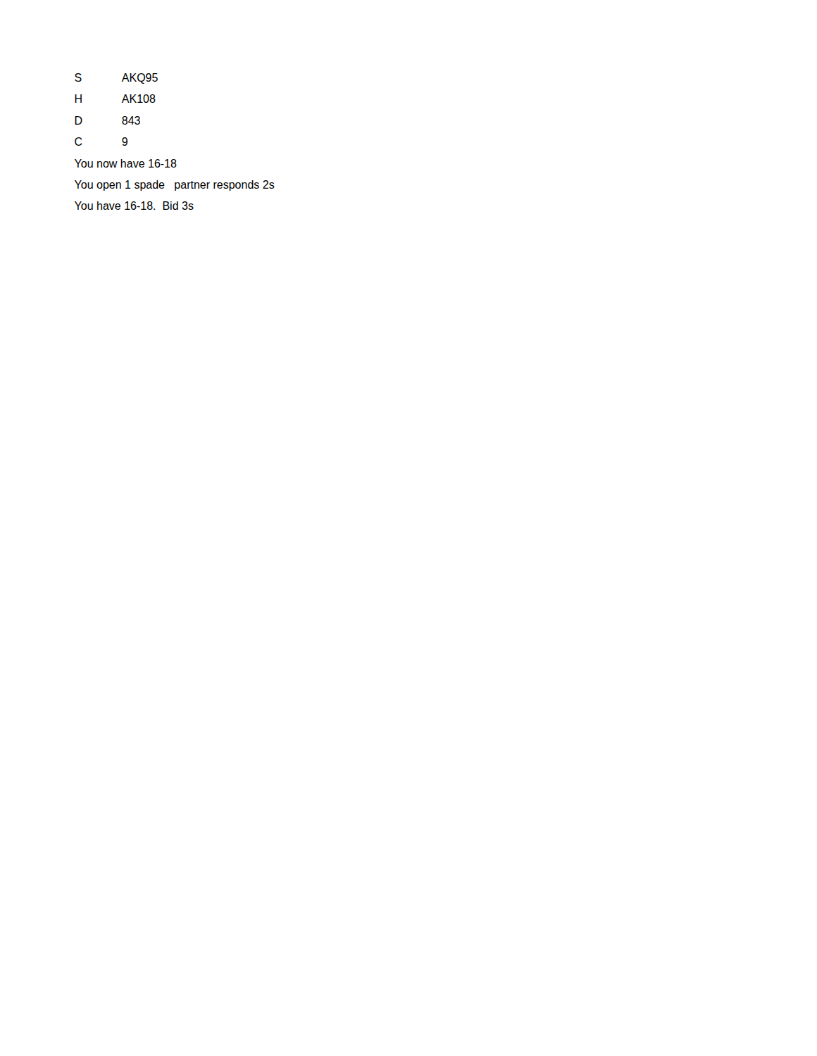| S | AKQ95 |
| H | AK108 |
| D | 843 |
| C | 9 |
You now have 16-18
You open 1 spade partner responds 2s
You have 16-18. Bid 3s